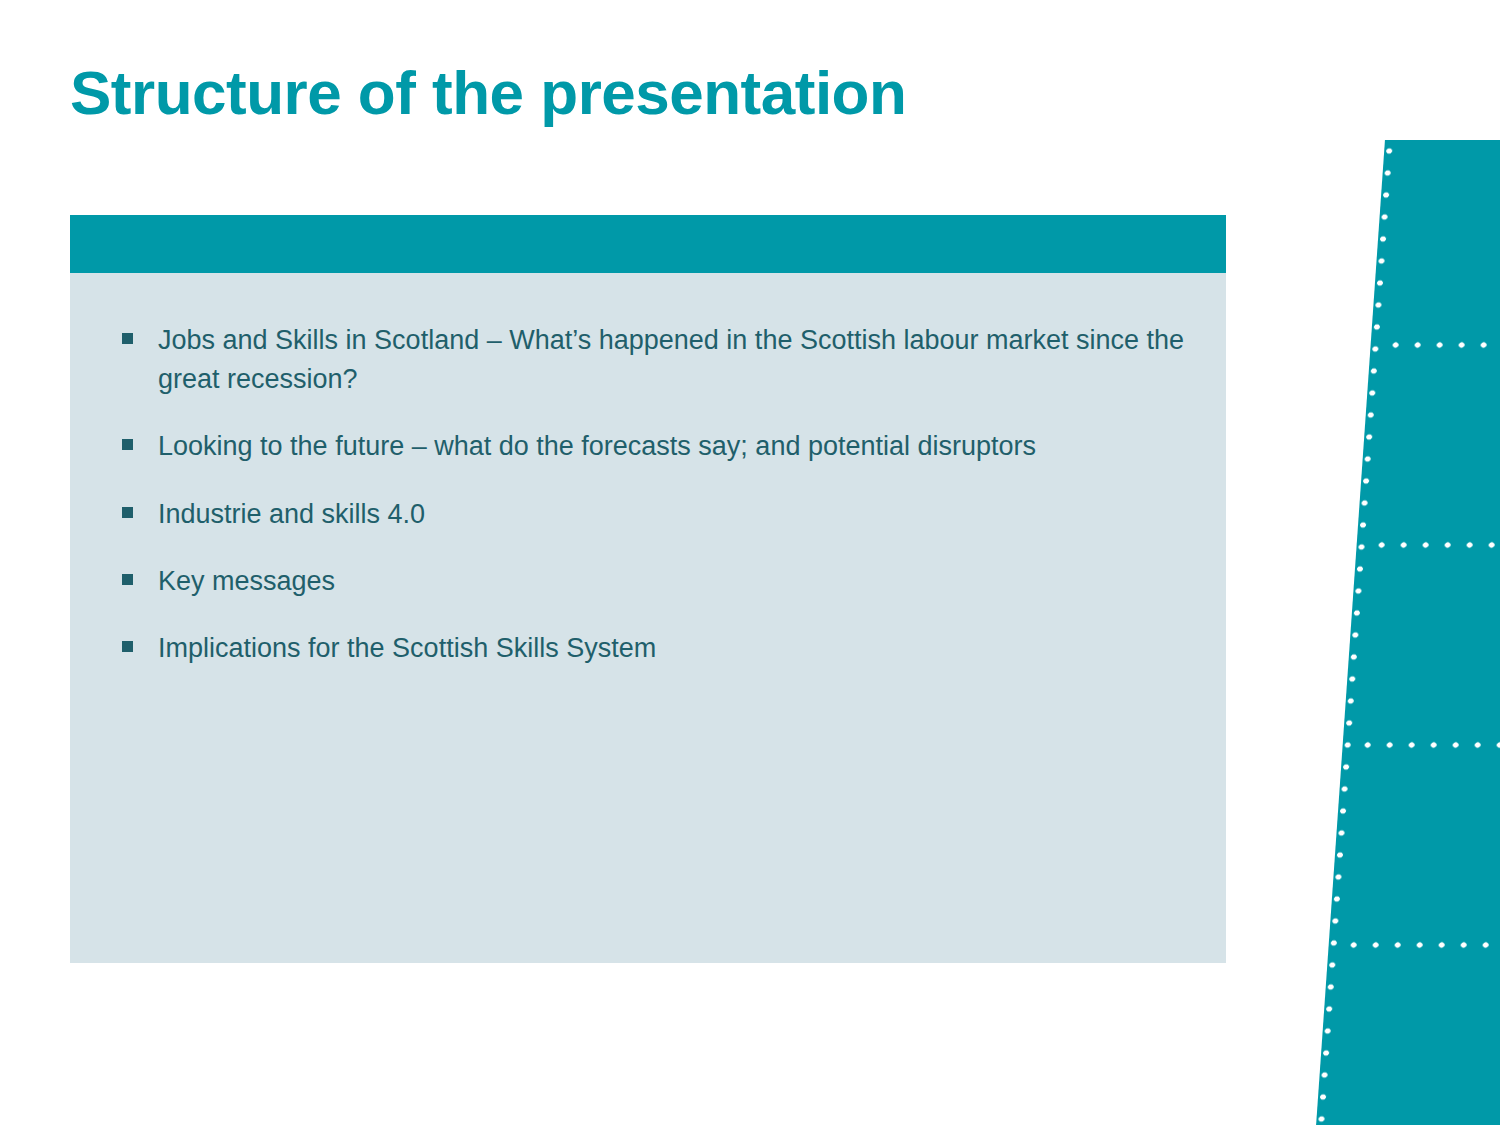Structure of the presentation
Jobs and Skills in Scotland – What’s happened in the Scottish labour market since the great recession?
Looking to the future – what do the forecasts say; and potential disruptors
Industrie and skills 4.0
Key messages
Implications for the Scottish Skills System